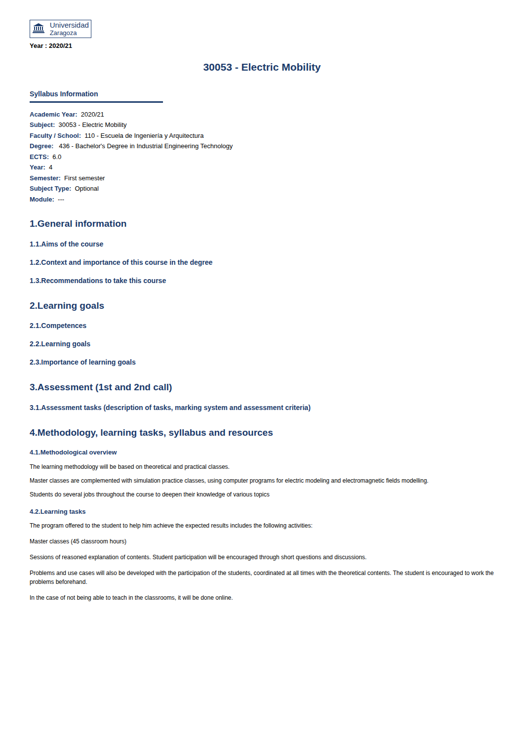Universidad Zaragoza
Year : 2020/21
30053 - Electric Mobility
Syllabus Information
Academic Year: 2020/21
Subject: 30053 - Electric Mobility
Faculty / School: 110 - Escuela de Ingeniería y Arquitectura
Degree: 436 - Bachelor's Degree in Industrial Engineering Technology
ECTS: 6.0
Year: 4
Semester: First semester
Subject Type: Optional
Module: ---
1.General information
1.1.Aims of the course
1.2.Context and importance of this course in the degree
1.3.Recommendations to take this course
2.Learning goals
2.1.Competences
2.2.Learning goals
2.3.Importance of learning goals
3.Assessment (1st and 2nd call)
3.1.Assessment tasks (description of tasks, marking system and assessment criteria)
4.Methodology, learning tasks, syllabus and resources
4.1.Methodological overview
The learning methodology will be based on theoretical and practical classes.
Master classes are complemented with simulation practice classes, using computer programs for electric modeling and electromagnetic fields modelling.
Students do several jobs throughout the course to deepen their knowledge of various topics
4.2.Learning tasks
The program offered to the student to help him achieve the expected results includes the following activities:
Master classes (45 classroom hours)
Sessions of reasoned explanation of contents. Student participation will be encouraged through short questions and discussions.
Problems and use cases will also be developed with the participation of the students, coordinated at all times with the theoretical contents. The student is encouraged to work the problems beforehand.
In the case of not being able to teach in the classrooms, it will be done online.